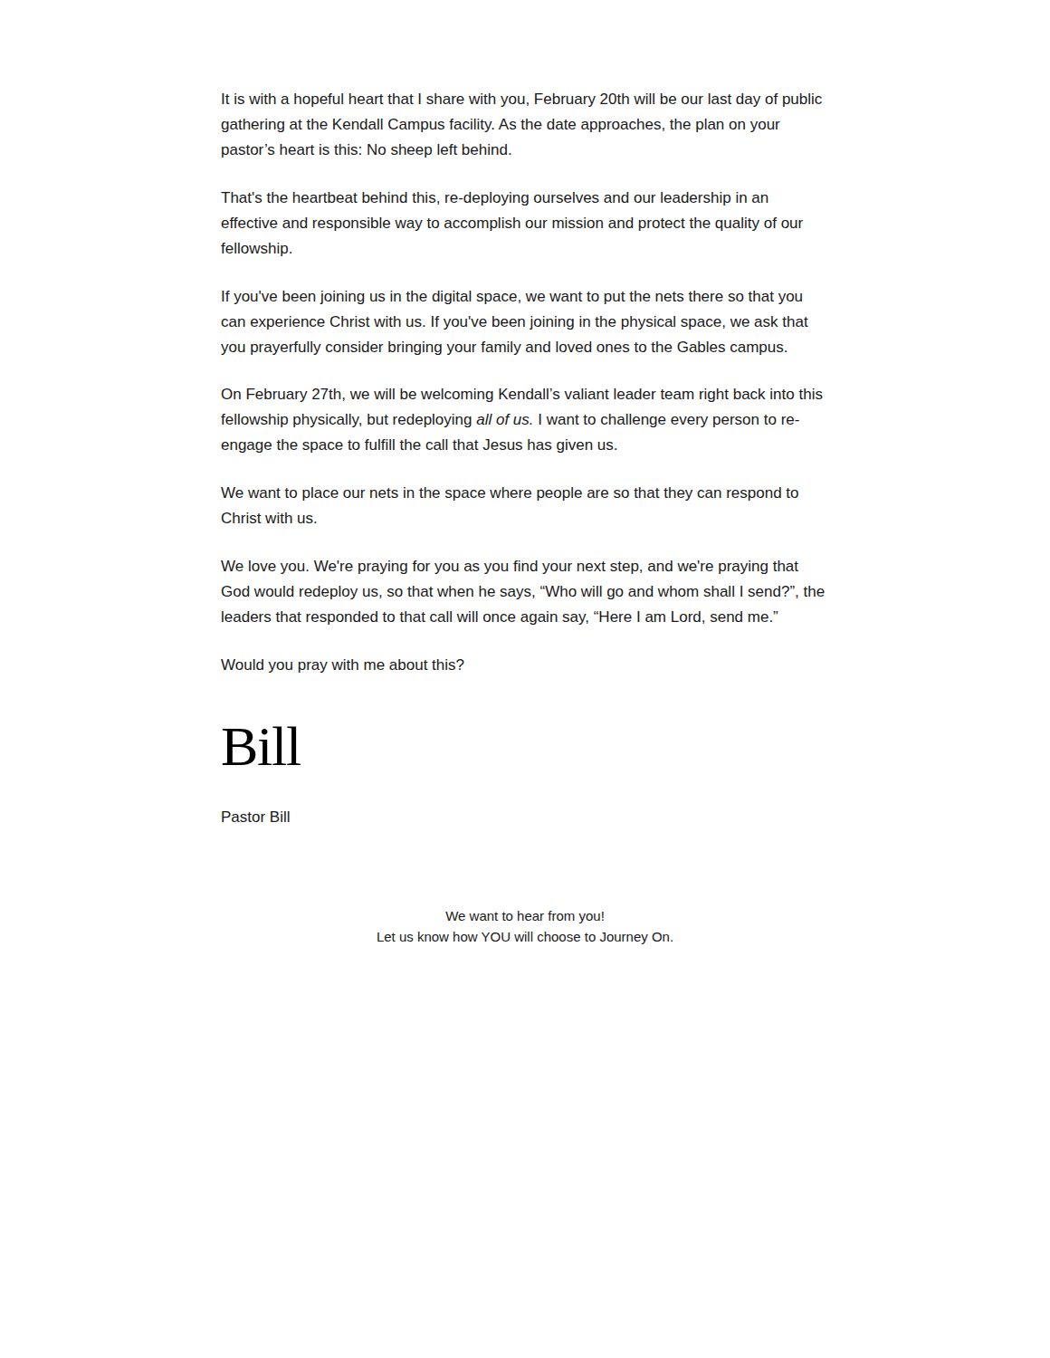It is with a hopeful heart that I share with you, February 20th will be our last day of public gathering at the Kendall Campus facility. As the date approaches, the plan on your pastor’s heart is this: No sheep left behind.
That's the heartbeat behind this, re-deploying ourselves and our leadership in an effective and responsible way to accomplish our mission and protect the quality of our fellowship.
If you've been joining us in the digital space, we want to put the nets there so that you can experience Christ with us. If you've been joining in the physical space, we ask that you prayerfully consider bringing your family and loved ones to the Gables campus.
On February 27th, we will be welcoming Kendall’s valiant leader team right back into this fellowship physically, but redeploying all of us. I want to challenge every person to re-engage the space to fulfill the call that Jesus has given us.
We want to place our nets in the space where people are so that they can respond to Christ with us.
We love you. We're praying for you as you find your next step, and we're praying that God would redeploy us, so that when he says, “Who will go and whom shall I send?”, the leaders that responded to that call will once again say, “Here I am Lord, send me.”
Would you pray with me about this?
Bill
Pastor Bill
We want to hear from you!
Let us know how YOU will choose to Journey On.